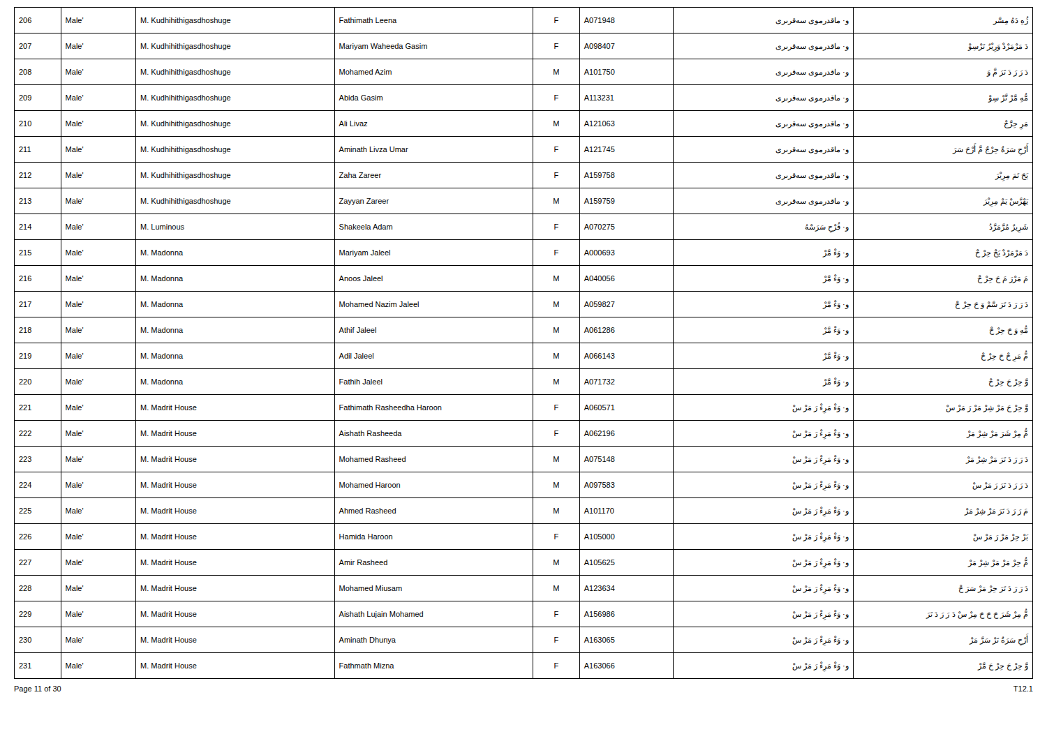| 206 | Male' | M. Kudhihithigasdhoshuge | Fathimath Leena | F | A071948 | و· ماقدرموى سەقرىرى | ژُهِ دَهُ مِسَّر |
| 207 | Male' | M. Kudhihithigasdhoshuge | Mariyam Waheeda Gasim | F | A098407 | و· ماقدرموى سەقرىرى | دَ مَرْمَرْدْ وَرِيْرٌ تَرْسِوْ |
| 208 | Male' | M. Kudhihithigasdhoshuge | Mohamed Azim | M | A101750 | و· ماقدرموى سەقرىرى | دَ رَ رَ دَ تَرَ مَّ وَ |
| 209 | Male' | M. Kudhihithigasdhoshuge | Abida Gasim | F | A113231 | و· ماقدرموى سەقرىرى | مُّهِ مَّرْ تَّرْ سِوْ |
| 210 | Male' | M. Kudhihithigasdhoshuge | Ali Livaz | M | A121063 | و· ماقدرموى سەقرىرى | مَرِ حِرَّجْ |
| 211 | Male' | M. Kudhihithigasdhoshuge | Aminath Livza Umar | F | A121745 | و· ماقدرموى سەقرىرى | أَرْحِ سَرَةٌ حِرْجٌ مَّ أَرْحَ سَرَ |
| 212 | Male' | M. Kudhihithigasdhoshuge | Zaha Zareer | F | A159758 | و· ماقدرموى سەقرىرى | يَحَ تَمَ مِرِيْرَ |
| 213 | Male' | M. Kudhihithigasdhoshuge | Zayyan Zareer | M | A159759 | و· ماقدرموى سەقرىرى | يَهْرَّسْ يَمْ مِرِيْرَ |
| 214 | Male' | M. Luminous | Shakeela Adam | F | A070275 | و· قُرْحِ سَرَسْهُ | شَرِيرٌ مُرَّمَرَّدُ |
| 215 | Male' | M. Madonna | Mariyam Jaleel | F | A000693 | و· وَءْ مَّرْ | دَ مَرْمَرْدْ يَحْ حِرْ حْ |
| 216 | Male' | M. Madonna | Anoos Jaleel | M | A040056 | و· وَءْ مَّرْ | مَ مَرْرَ مَ حَ حِرْ حْ |
| 217 | Male' | M. Madonna | Mohamed Nazim Jaleel | M | A059827 | و· وَءْ مَّرْ | دَ رَ رَ دَ تَرَ سَّمْ وَ حَ حِرْ حْ |
| 218 | Male' | M. Madonna | Athif Jaleel | M | A061286 | و· وَءْ مَّرْ | مُّهِ وَ حَ حِرْ حْ |
| 219 | Male' | M. Madonna | Adil Jaleel | M | A066143 | و· وَءْ مَّرْ | مُّ مَرِ حْ حَ حِرْ حْ |
| 220 | Male' | M. Madonna | Fathih Jaleel | M | A071732 | و· وَءْ مَّرْ | وَّ حِرْ حَ حِرْ حْ |
| 221 | Male' | M. Madrit House | Fathimath Rasheedha Haroon | F | A060571 | و· وَءْ مَرِءْ رَ مَرْ سْ | وَّ حِرْ حَ مَرْ شِرْ مَرْ رَ مَرْ سْ |
| 222 | Male' | M. Madrit House | Aishath Rasheeda | F | A062196 | و· وَءْ مَرِءْ رَ مَرْ سْ | مُّ مِرْ شَرَ مَرْ شِرْ مَرْ |
| 223 | Male' | M. Madrit House | Mohamed Rasheed | M | A075148 | و· وَءْ مَرِءْ رَ مَرْ سْ | دَ رَ رَ دَ تَرَ مَرْ شِرْ مَرْ |
| 224 | Male' | M. Madrit House | Mohamed Haroon | M | A097583 | و· وَءْ مَرِءْ رَ مَرْ سْ | دَ رَ رَ دَ تَرَ رَ مَرْ سْ |
| 225 | Male' | M. Madrit House | Ahmed Rasheed | M | A101170 | و· وَءْ مَرِءْ رَ مَرْ سْ | مَ رَ رَ دَ تَرَ مَرْ شِرْ مَرْ |
| 226 | Male' | M. Madrit House | Hamida Haroon | F | A105000 | و· وَءْ مَرِءْ رَ مَرْ سْ | بَرْ حِرْ مَرْ رَ مَرْ سْ |
| 227 | Male' | M. Madrit House | Amir Rasheed | M | A105625 | و· وَءْ مَرِءْ رَ مَرْ سْ | مُّ حِرْ مَرْ مَرْ شِرْ مَرْ |
| 228 | Male' | M. Madrit House | Mohamed Miusam | M | A123634 | و· وَءْ مَرِءْ رَ مَرْ سْ | دَ رَ رَ دَ تَرَ حِرْ مَرْ سَرَ حْ |
| 229 | Male' | M. Madrit House | Aishath Lujain Mohamed | F | A156986 | و· وَءْ مَرِءْ رَ مَرْ سْ | مُّ مِرْ شَرَ حَ حَ حَ مِرْ سْ دَ رَ رَ دَ تَرَ |
| 230 | Male' | M. Madrit House | Aminath Dhunya | F | A163065 | و· وَءْ مَرِءْ رَ مَرْ سْ | أَرْحِ سَرَةٌ تَرْ سَرَّ مَرْ |
| 231 | Male' | M. Madrit House | Fathmath Mizna | F | A163066 | و· وَءْ مَرِءْ رَ مَرْ سْ | وَّ حِرْ حَ حِرْ حَ مَّرْ |
Page 11 of 30 T12.1